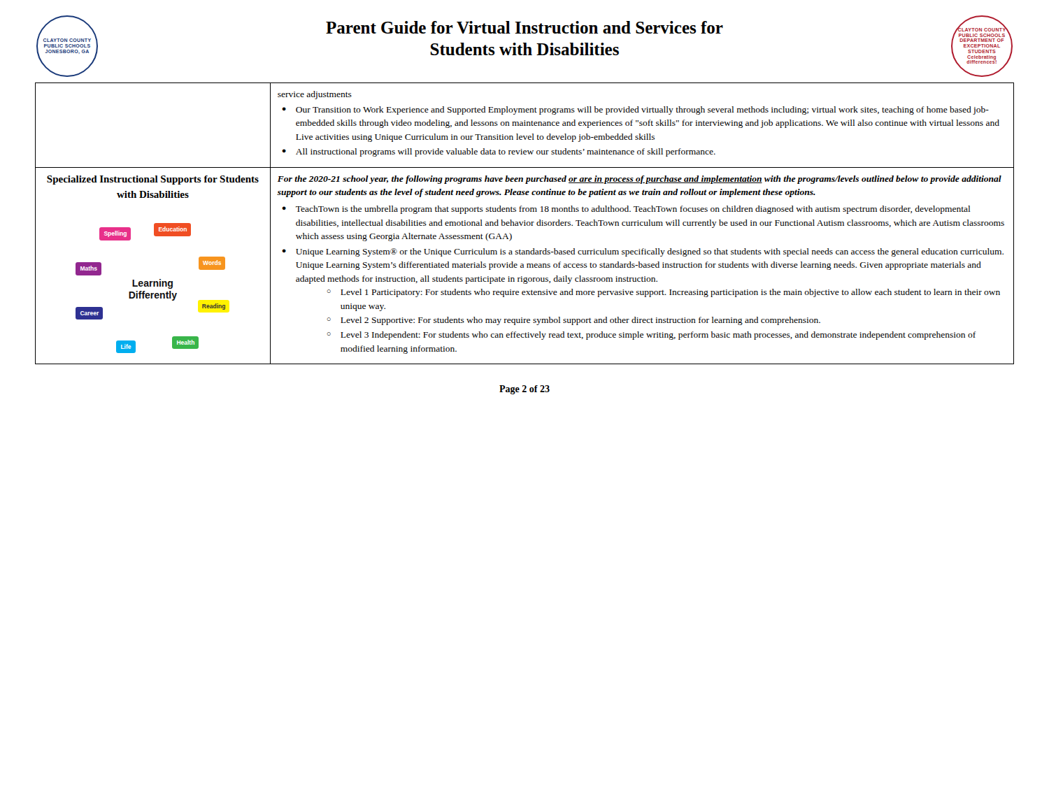CLAYTON COUNTY
PUBLIC SCHOOLS
JONESBORO, GA
Parent Guide for Virtual Instruction and Services for
Students with Disabilities
CLAYTON COUNTY PUBLIC SCHOOLS
DEPARTMENT OF EXCEPTIONAL STUDENTS
Celebrating differences!
| | service adjustments Our Transition to Work Experience and Supported Employment programs will be provided virtually through several methods including; virtual work sites, teaching of home based job-embedded skills through video modeling, and lessons on maintenance and experiences of "soft skills" for interviewing and job applications. We will also continue with virtual lessons and Live activities using Unique Curriculum in our Transition level to develop job-embedded skills All instructional programs will provide valuable data to review our students’ maintenance of skill performance. |
| Specialized Instructional Supports for Students with Disabilities Spelling Education Words Reading Health Life Career Maths Learning Differently | For the 2020-21 school year, the following programs have been purchased or are in process of purchase and implementation with the programs/levels outlined below to provide additional support to our students as the level of student need grows. Please continue to be patient as we train and rollout or implement these options. TeachTown is the umbrella program that supports students from 18 months to adulthood. TeachTown focuses on children diagnosed with autism spectrum disorder, developmental disabilities, intellectual disabilities and emotional and behavior disorders. TeachTown curriculum will currently be used in our Functional Autism classrooms, which are Autism classrooms which assess using Georgia Alternate Assessment (GAA) Unique Learning System® or the Unique Curriculum is a standards-based curriculum specifically designed so that students with special needs can access the general education curriculum. Unique Learning System’s differentiated materials provide a means of access to standards-based instruction for students with diverse learning needs. Given appropriate materials and adapted methods for instruction, all students participate in rigorous, daily classroom instruction. Level 1 Participatory: For students who require extensive and more pervasive support. Increasing participation is the main objective to allow each student to learn in their own unique way. Level 2 Supportive: For students who may require symbol support and other direct instruction for learning and comprehension. Level 3 Independent: For students who can effectively read text, produce simple writing, perform basic math processes, and demonstrate independent comprehension of modified learning information. |
Page 2 of 23